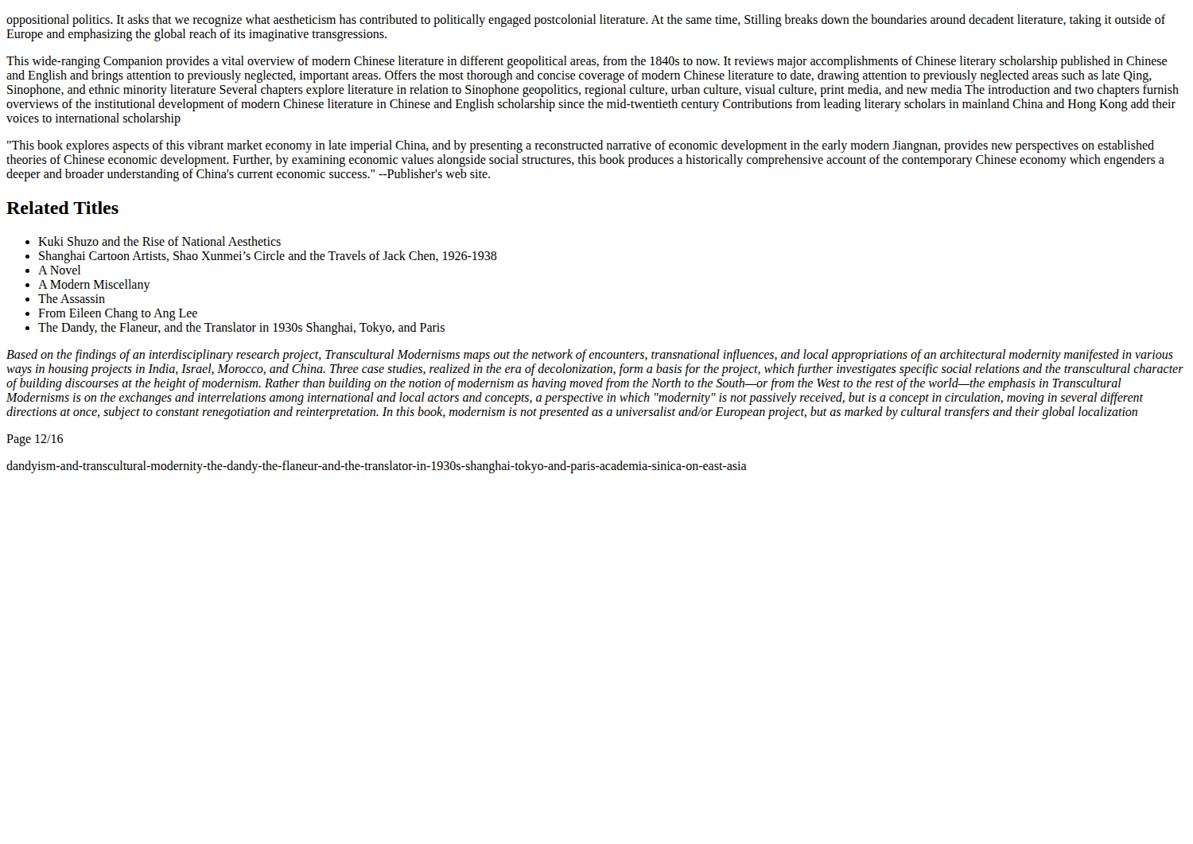oppositional politics. It asks that we recognize what aestheticism has contributed to politically engaged postcolonial literature. At the same time, Stilling breaks down the boundaries around decadent literature, taking it outside of Europe and emphasizing the global reach of its imaginative transgressions.
This wide-ranging Companion provides a vital overview of modern Chinese literature in different geopolitical areas, from the 1840s to now. It reviews major accomplishments of Chinese literary scholarship published in Chinese and English and brings attention to previously neglected, important areas. Offers the most thorough and concise coverage of modern Chinese literature to date, drawing attention to previously neglected areas such as late Qing, Sinophone, and ethnic minority literature Several chapters explore literature in relation to Sinophone geopolitics, regional culture, urban culture, visual culture, print media, and new media The introduction and two chapters furnish overviews of the institutional development of modern Chinese literature in Chinese and English scholarship since the mid-twentieth century Contributions from leading literary scholars in mainland China and Hong Kong add their voices to international scholarship
"This book explores aspects of this vibrant market economy in late imperial China, and by presenting a reconstructed narrative of economic development in the early modern Jiangnan, provides new perspectives on established theories of Chinese economic development. Further, by examining economic values alongside social structures, this book produces a historically comprehensive account of the contemporary Chinese economy which engenders a deeper and broader understanding of China's current economic success." --Publisher's web site.
Related Titles
Kuki Shuzo and the Rise of National Aesthetics
Shanghai Cartoon Artists, Shao Xunmei’s Circle and the Travels of Jack Chen, 1926-1938
A Novel
A Modern Miscellany
The Assassin
From Eileen Chang to Ang Lee
The Dandy, the Flaneur, and the Translator in 1930s Shanghai, Tokyo, and Paris
Based on the findings of an interdisciplinary research project, Transcultural Modernisms maps out the network of encounters, transnational influences, and local appropriations of an architectural modernity manifested in various ways in housing projects in India, Israel, Morocco, and China. Three case studies, realized in the era of decolonization, form a basis for the project, which further investigates specific social relations and the transcultural character of building discourses at the height of modernism. Rather than building on the notion of modernism as having moved from the North to the South—or from the West to the rest of the world—the emphasis in Transcultural Modernisms is on the exchanges and interrelations among international and local actors and concepts, a perspective in which "modernity" is not passively received, but is a concept in circulation, moving in several different directions at once, subject to constant renegotiation and reinterpretation. In this book, modernism is not presented as a universalist and/or European project, but as marked by cultural transfers and their global localization
Page 12/16
dandyism-and-transcultural-modernity-the-dandy-the-flaneur-and-the-translator-in-1930s-shanghai-tokyo-and-paris-academia-sinica-on-east-asia